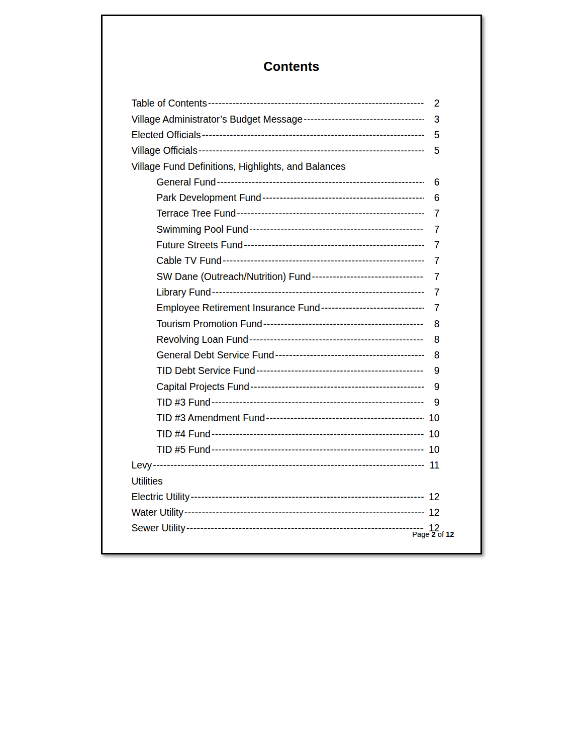Contents
Table of Contents ------------------------------------------------------------------------------------- 2
Village Administrator’s Budget Message ----------------------------------------------------- 3
Elected Officials ----------------------------------------------------------------------------------------- 5
Village Officials ----------------------------------------------------------------------------------------- 5
Village Fund Definitions, Highlights, and Balances
General Fund ----------------------------------------------------------------------------------- 6
Park Development Fund ------------------------------------------------------------------- 6
Terrace Tree Fund ------------------------------------------------------------------------- 7
Swimming Pool Fund ---------------------------------------------------------------------- 7
Future Streets Fund ----------------------------------------------------------------------- 7
Cable TV Fund ---------------------------------------------------------------------------- 7
SW Dane (Outreach/Nutrition) Fund ----------------------------------------------------- 7
Library Fund ------------------------------------------------------------------------------- 7
Employee Retirement Insurance Fund ----------------------------------------------- 7
Tourism Promotion Fund ------------------------------------------------------------------- 8
Revolving Loan Fund ---------------------------------------------------------------------- 8
General Debt Service Fund ------------------------------------------------------------- 8
TID Debt Service Fund -------------------------------------------------------------------- 9
Capital Projects Fund --------------------------------------------------------------------- 9
TID #3 Fund ------------------------------------------------------------------------------- 9
TID #3 Amendment Fund ------------------------------------------------------------------- 10
TID #4 Fund ------------------------------------------------------------------------------- 10
TID #5 Fund ------------------------------------------------------------------------------- 10
Levy ------------------------------------------------------------------------------------------------- 11
Utilities
Electric Utility ------------------------------------------------------------------------------------------- 12
Water Utility --------------------------------------------------------------------------------------------- 12
Sewer Utility --------------------------------------------------------------------------------------------- 12
Page 2 of 12